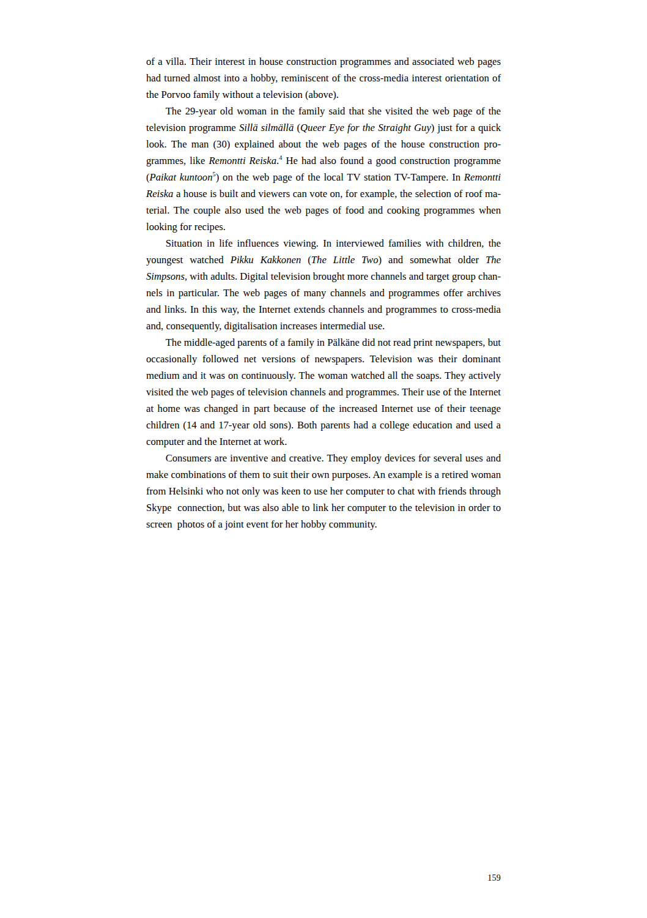of a villa. Their interest in house construction programmes and associated web pages had turned almost into a hobby, reminiscent of the cross-media interest orientation of the Porvoo family without a television (above).
The 29-year old woman in the family said that she visited the web page of the television programme Sillä silmällä (Queer Eye for the Straight Guy) just for a quick look. The man (30) explained about the web pages of the house construction programmes, like Remontti Reiska.4 He had also found a good construction programme (Paikat kuntoon5) on the web page of the local TV station TV-Tampere. In Remontti Reiska a house is built and viewers can vote on, for example, the selection of roof material. The couple also used the web pages of food and cooking programmes when looking for recipes.
Situation in life influences viewing. In interviewed families with children, the youngest watched Pikku Kakkonen (The Little Two) and somewhat older The Simpsons, with adults. Digital television brought more channels and target group channels in particular. The web pages of many channels and programmes offer archives and links. In this way, the Internet extends channels and programmes to cross-media and, consequently, digitalisation increases intermedial use.
The middle-aged parents of a family in Pälkäne did not read print newspapers, but occasionally followed net versions of newspapers. Television was their dominant medium and it was on continuously. The woman watched all the soaps. They actively visited the web pages of television channels and programmes. Their use of the Internet at home was changed in part because of the increased Internet use of their teenage children (14 and 17-year old sons). Both parents had a college education and used a computer and the Internet at work.
Consumers are inventive and creative. They employ devices for several uses and make combinations of them to suit their own purposes. An example is a retired woman from Helsinki who not only was keen to use her computer to chat with friends through Skype connection, but was also able to link her computer to the television in order to screen photos of a joint event for her hobby community.
159